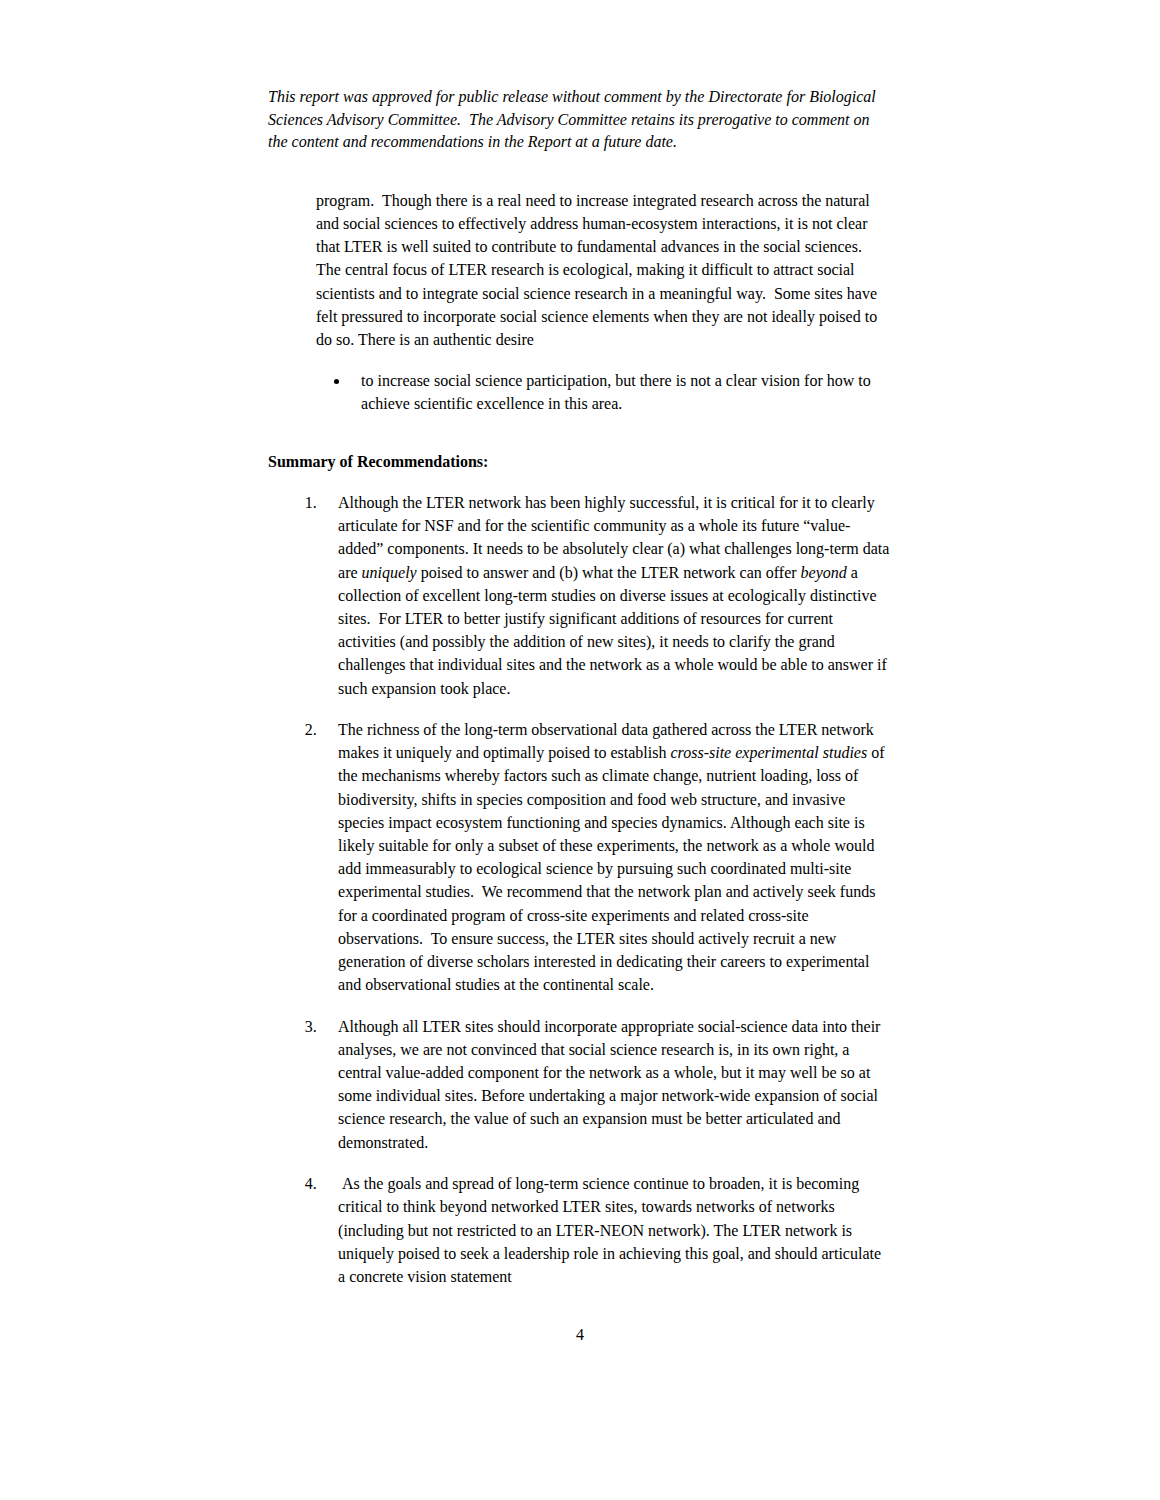This report was approved for public release without comment by the Directorate for Biological Sciences Advisory Committee. The Advisory Committee retains its prerogative to comment on the content and recommendations in the Report at a future date.
program. Though there is a real need to increase integrated research across the natural and social sciences to effectively address human-ecosystem interactions, it is not clear that LTER is well suited to contribute to fundamental advances in the social sciences. The central focus of LTER research is ecological, making it difficult to attract social scientists and to integrate social science research in a meaningful way. Some sites have felt pressured to incorporate social science elements when they are not ideally poised to do so. There is an authentic desire
to increase social science participation, but there is not a clear vision for how to achieve scientific excellence in this area.
Summary of Recommendations:
Although the LTER network has been highly successful, it is critical for it to clearly articulate for NSF and for the scientific community as a whole its future “value-added” components. It needs to be absolutely clear (a) what challenges long-term data are uniquely poised to answer and (b) what the LTER network can offer beyond a collection of excellent long-term studies on diverse issues at ecologically distinctive sites. For LTER to better justify significant additions of resources for current activities (and possibly the addition of new sites), it needs to clarify the grand challenges that individual sites and the network as a whole would be able to answer if such expansion took place.
The richness of the long-term observational data gathered across the LTER network makes it uniquely and optimally poised to establish cross-site experimental studies of the mechanisms whereby factors such as climate change, nutrient loading, loss of biodiversity, shifts in species composition and food web structure, and invasive species impact ecosystem functioning and species dynamics. Although each site is likely suitable for only a subset of these experiments, the network as a whole would add immeasurably to ecological science by pursuing such coordinated multi-site experimental studies. We recommend that the network plan and actively seek funds for a coordinated program of cross-site experiments and related cross-site observations. To ensure success, the LTER sites should actively recruit a new generation of diverse scholars interested in dedicating their careers to experimental and observational studies at the continental scale.
Although all LTER sites should incorporate appropriate social-science data into their analyses, we are not convinced that social science research is, in its own right, a central value-added component for the network as a whole, but it may well be so at some individual sites. Before undertaking a major network-wide expansion of social science research, the value of such an expansion must be better articulated and demonstrated.
As the goals and spread of long-term science continue to broaden, it is becoming critical to think beyond networked LTER sites, towards networks of networks (including but not restricted to an LTER-NEON network). The LTER network is uniquely poised to seek a leadership role in achieving this goal, and should articulate a concrete vision statement
4